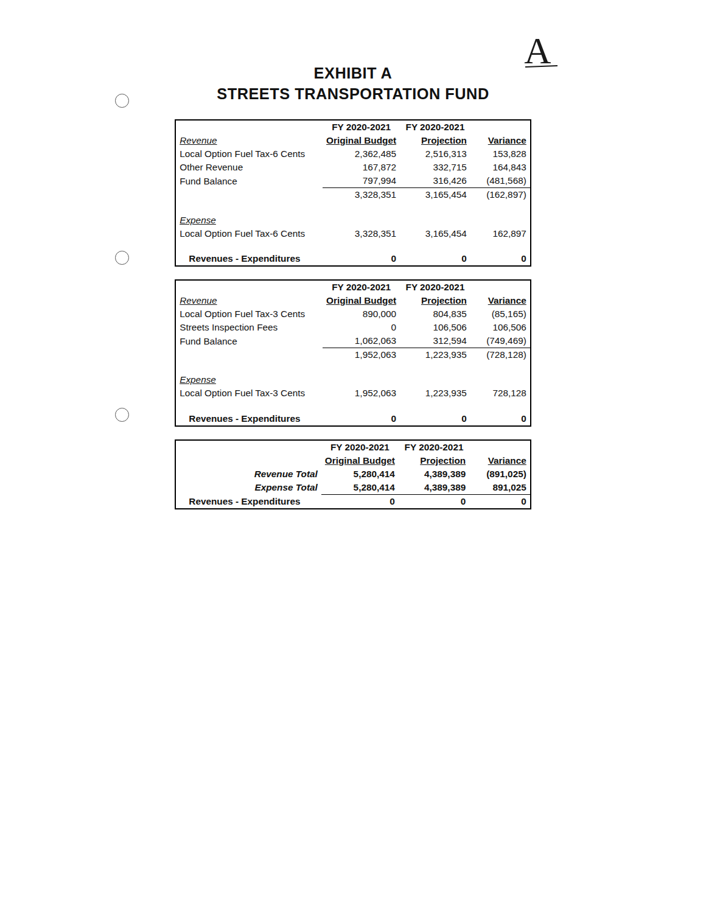A
EXHIBIT A
STREETS TRANSPORTATION FUND
| | FY 2020-2021 | FY 2020-2021 | |
| Revenue | Original Budget | Projection | Variance |
| Local Option Fuel Tax-6 Cents | 2,362,485 | 2,516,313 | 153,828 |
| Other Revenue | 167,872 | 332,715 | 164,843 |
| Fund Balance | 797,994 | 316,426 | (481,568) |
| | 3,328,351 | 3,165,454 | (162,897) |
| Expense | | | |
| Local Option Fuel Tax-6 Cents | 3,328,351 | 3,165,454 | 162,897 |
| Revenues - Expenditures | 0 | 0 | 0 |
| | FY 2020-2021 | FY 2020-2021 | |
| Revenue | Original Budget | Projection | Variance |
| Local Option Fuel Tax-3 Cents | 890,000 | 804,835 | (85,165) |
| Streets Inspection Fees | 0 | 106,506 | 106,506 |
| Fund Balance | 1,062,063 | 312,594 | (749,469) |
| | 1,952,063 | 1,223,935 | (728,128) |
| Expense | | | |
| Local Option Fuel Tax-3 Cents | 1,952,063 | 1,223,935 | 728,128 |
| Revenues - Expenditures | 0 | 0 | 0 |
| | FY 2020-2021 | FY 2020-2021 | |
| | Original Budget | Projection | Variance |
| Revenue Total | 5,280,414 | 4,389,389 | (891,025) |
| Expense Total | 5,280,414 | 4,389,389 | 891,025 |
| Revenues - Expenditures | 0 | 0 | 0 |